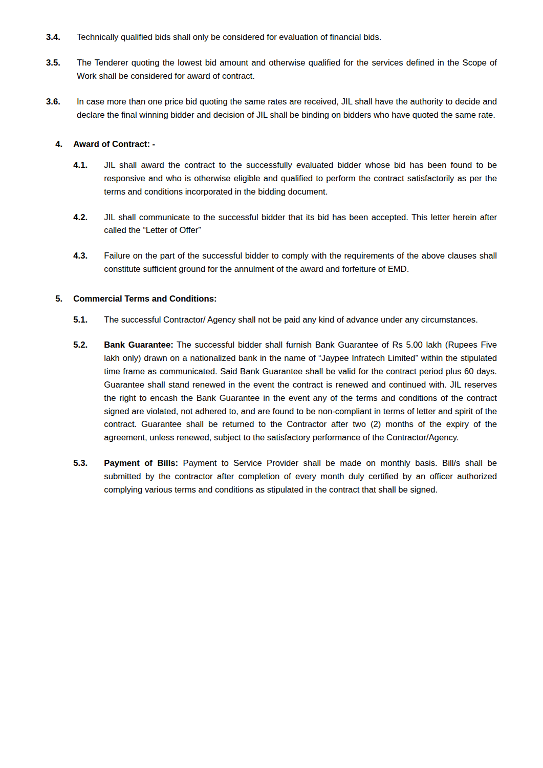3.4. Technically qualified bids shall only be considered for evaluation of financial bids.
3.5. The Tenderer quoting the lowest bid amount and otherwise qualified for the services defined in the Scope of Work shall be considered for award of contract.
3.6. In case more than one price bid quoting the same rates are received, JIL shall have the authority to decide and declare the final winning bidder and decision of JIL shall be binding on bidders who have quoted the same rate.
Award of Contract: -
4.1. JIL shall award the contract to the successfully evaluated bidder whose bid has been found to be responsive and who is otherwise eligible and qualified to perform the contract satisfactorily as per the terms and conditions incorporated in the bidding document.
4.2. JIL shall communicate to the successful bidder that its bid has been accepted. This letter herein after called the “Letter of Offer”
4.3. Failure on the part of the successful bidder to comply with the requirements of the above clauses shall constitute sufficient ground for the annulment of the award and forfeiture of EMD.
Commercial Terms and Conditions:
5.1. The successful Contractor/ Agency shall not be paid any kind of advance under any circumstances.
5.2. Bank Guarantee: The successful bidder shall furnish Bank Guarantee of Rs 5.00 lakh (Rupees Five lakh only) drawn on a nationalized bank in the name of “Jaypee Infratech Limited” within the stipulated time frame as communicated. Said Bank Guarantee shall be valid for the contract period plus 60 days. Guarantee shall stand renewed in the event the contract is renewed and continued with. JIL reserves the right to encash the Bank Guarantee in the event any of the terms and conditions of the contract signed are violated, not adhered to, and are found to be non-compliant in terms of letter and spirit of the contract. Guarantee shall be returned to the Contractor after two (2) months of the expiry of the agreement, unless renewed, subject to the satisfactory performance of the Contractor/Agency.
5.3. Payment of Bills: Payment to Service Provider shall be made on monthly basis. Bill/s shall be submitted by the contractor after completion of every month duly certified by an officer authorized complying various terms and conditions as stipulated in the contract that shall be signed.